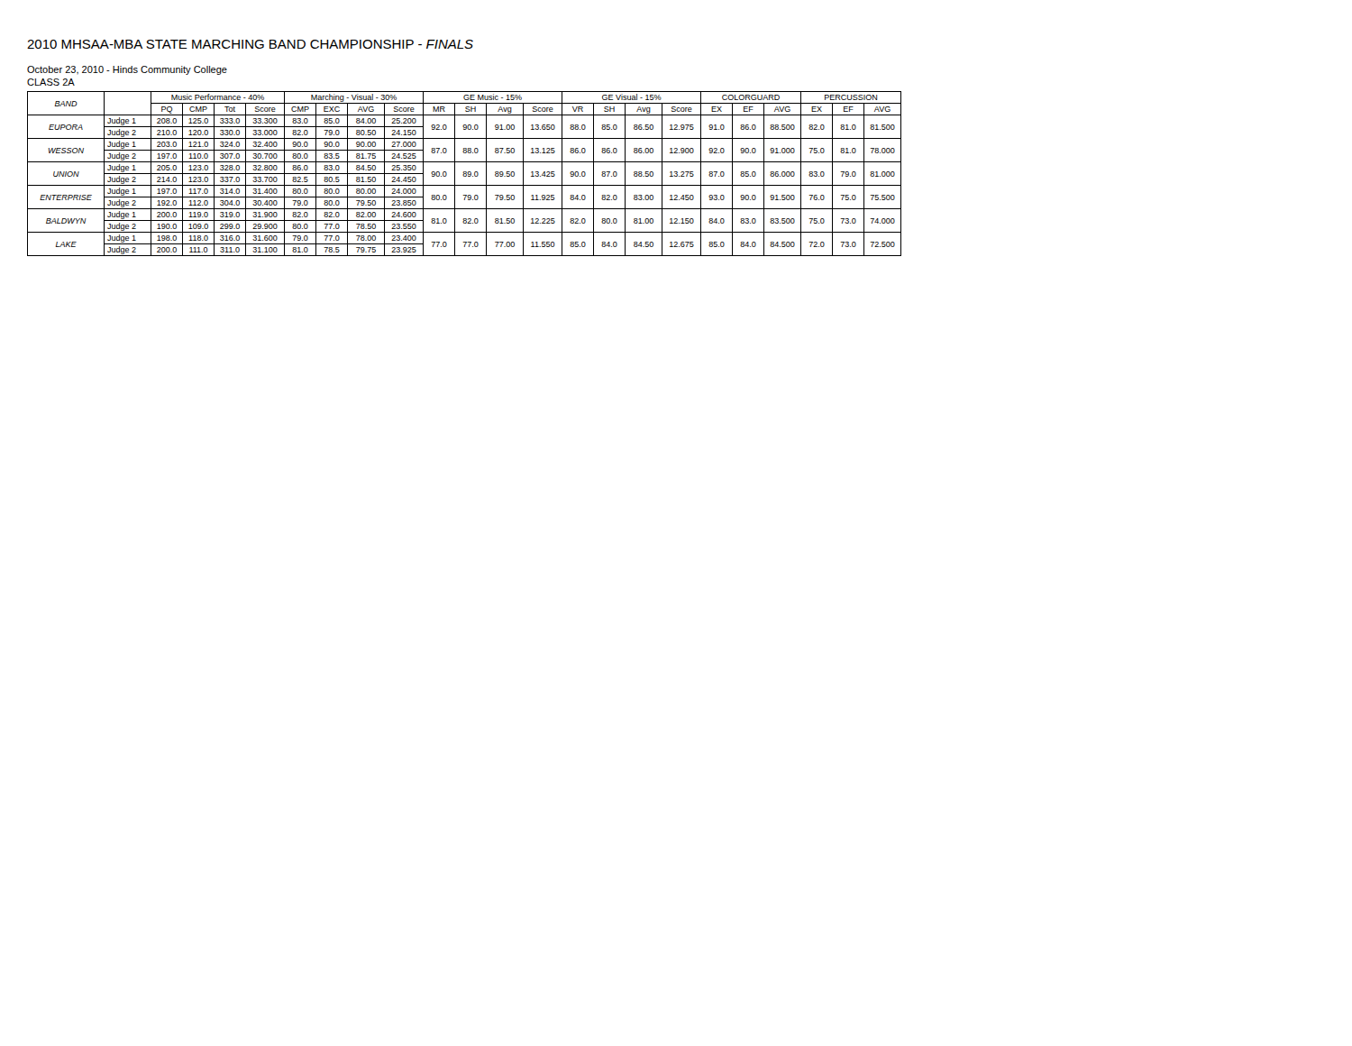2010 MHSAA-MBA STATE MARCHING BAND CHAMPIONSHIP - FINALS
October 23, 2010 - Hinds Community College
CLASS 2A
| BAND | | Music Performance - 40% | Marching - Visual - 30% | GE Music - 15% | GE Visual - 15% | COLORGUARD | PERCUSSION |
| --- | --- | --- | --- | --- | --- | --- | --- |
| PQ | CMP | Tot | Score | CMP | EXC | AVG | Score | MR | SH | Avg | Score | VR | SH | Avg | Score | EX | EF | AVG | EX | EF | AVG |
| EUPORA | Judge 1 | 208.0 | 125.0 | 333.0 | 33.300 | 83.0 | 85.0 | 84.00 | 25.200 | 92.0 | 90.0 | 91.00 | 13.650 | 88.0 | 85.0 | 86.50 | 12.975 | 91.0 | 86.0 | 88.500 | 82.0 | 81.0 | 81.500 |
| Judge 2 | 210.0 | 120.0 | 330.0 | 33.000 | 82.0 | 79.0 | 80.50 | 24.150 |
| WESSON | Judge 1 | 203.0 | 121.0 | 324.0 | 32.400 | 90.0 | 90.0 | 90.00 | 27.000 | 87.0 | 88.0 | 87.50 | 13.125 | 86.0 | 86.0 | 86.00 | 12.900 | 92.0 | 90.0 | 91.000 | 75.0 | 81.0 | 78.000 |
| Judge 2 | 197.0 | 110.0 | 307.0 | 30.700 | 80.0 | 83.5 | 81.75 | 24.525 |
| UNION | Judge 1 | 205.0 | 123.0 | 328.0 | 32.800 | 86.0 | 83.0 | 84.50 | 25.350 | 90.0 | 89.0 | 89.50 | 13.425 | 90.0 | 87.0 | 88.50 | 13.275 | 87.0 | 85.0 | 86.000 | 83.0 | 79.0 | 81.000 |
| Judge 2 | 214.0 | 123.0 | 337.0 | 33.700 | 82.5 | 80.5 | 81.50 | 24.450 |
| ENTERPRISE | Judge 1 | 197.0 | 117.0 | 314.0 | 31.400 | 80.0 | 80.0 | 80.00 | 24.000 | 80.0 | 79.0 | 79.50 | 11.925 | 84.0 | 82.0 | 83.00 | 12.450 | 93.0 | 90.0 | 91.500 | 76.0 | 75.0 | 75.500 |
| Judge 2 | 192.0 | 112.0 | 304.0 | 30.400 | 79.0 | 80.0 | 79.50 | 23.850 |
| BALDWYN | Judge 1 | 200.0 | 119.0 | 319.0 | 31.900 | 82.0 | 82.0 | 82.00 | 24.600 | 81.0 | 82.0 | 81.50 | 12.225 | 82.0 | 80.0 | 81.00 | 12.150 | 84.0 | 83.0 | 83.500 | 75.0 | 73.0 | 74.000 |
| Judge 2 | 190.0 | 109.0 | 299.0 | 29.900 | 80.0 | 77.0 | 78.50 | 23.550 |
| LAKE | Judge 1 | 198.0 | 118.0 | 316.0 | 31.600 | 79.0 | 77.0 | 78.00 | 23.400 | 77.0 | 77.0 | 77.00 | 11.550 | 85.0 | 84.0 | 84.50 | 12.675 | 85.0 | 84.0 | 84.500 | 72.0 | 73.0 | 72.500 |
| Judge 2 | 200.0 | 111.0 | 311.0 | 31.100 | 81.0 | 78.5 | 79.75 | 23.925 |